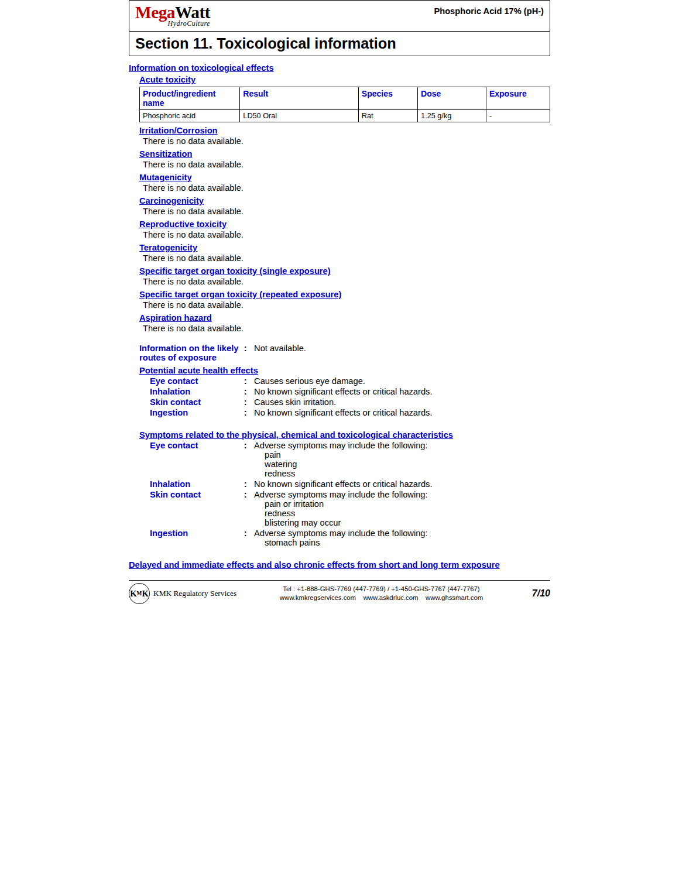Mega Watt
HydroCulture
Phosphoric Acid 17% (pH-)
Section 11. Toxicological information
Information on toxicological effects
Acute toxicity
| Product/ingredient name | Result | Species | Dose | Exposure |
| --- | --- | --- | --- | --- |
| Phosphoric acid | LD50 Oral | Rat | 1.25 g/kg | - |
Irritation/Corrosion
There is no data available.
Sensitization
There is no data available.
Mutagenicity
There is no data available.
Carcinogenicity
There is no data available.
Reproductive toxicity
There is no data available.
Teratogenicity
There is no data available.
Specific target organ toxicity (single exposure)
There is no data available.
Specific target organ toxicity (repeated exposure)
There is no data available.
Aspiration hazard
There is no data available.
Information on the likely routes of exposure
:
Not available.
Potential acute health effects
Eye contact
:
Causes serious eye damage.
Inhalation
:
No known significant effects or critical hazards.
Skin contact
:
Causes skin irritation.
Ingestion
:
No known significant effects or critical hazards.
Symptoms related to the physical, chemical and toxicological characteristics
Eye contact
:
Adverse symptoms may include the following:
pain
watering
redness
Inhalation
:
No known significant effects or critical hazards.
Skin contact
:
Adverse symptoms may include the following:
pain or irritation
redness
blistering may occur
Ingestion
:
Adverse symptoms may include the following:
stomach pains
Delayed and immediate effects and also chronic effects from short and long term exposure
KMK
KMK Regulatory Services
Tel : +1-888-GHS-7769 (447-7769) / +1-450-GHS-7767 (447-7767)
www.kmkregservices.com www.askdrluc.com www.ghssmart.com
7/10